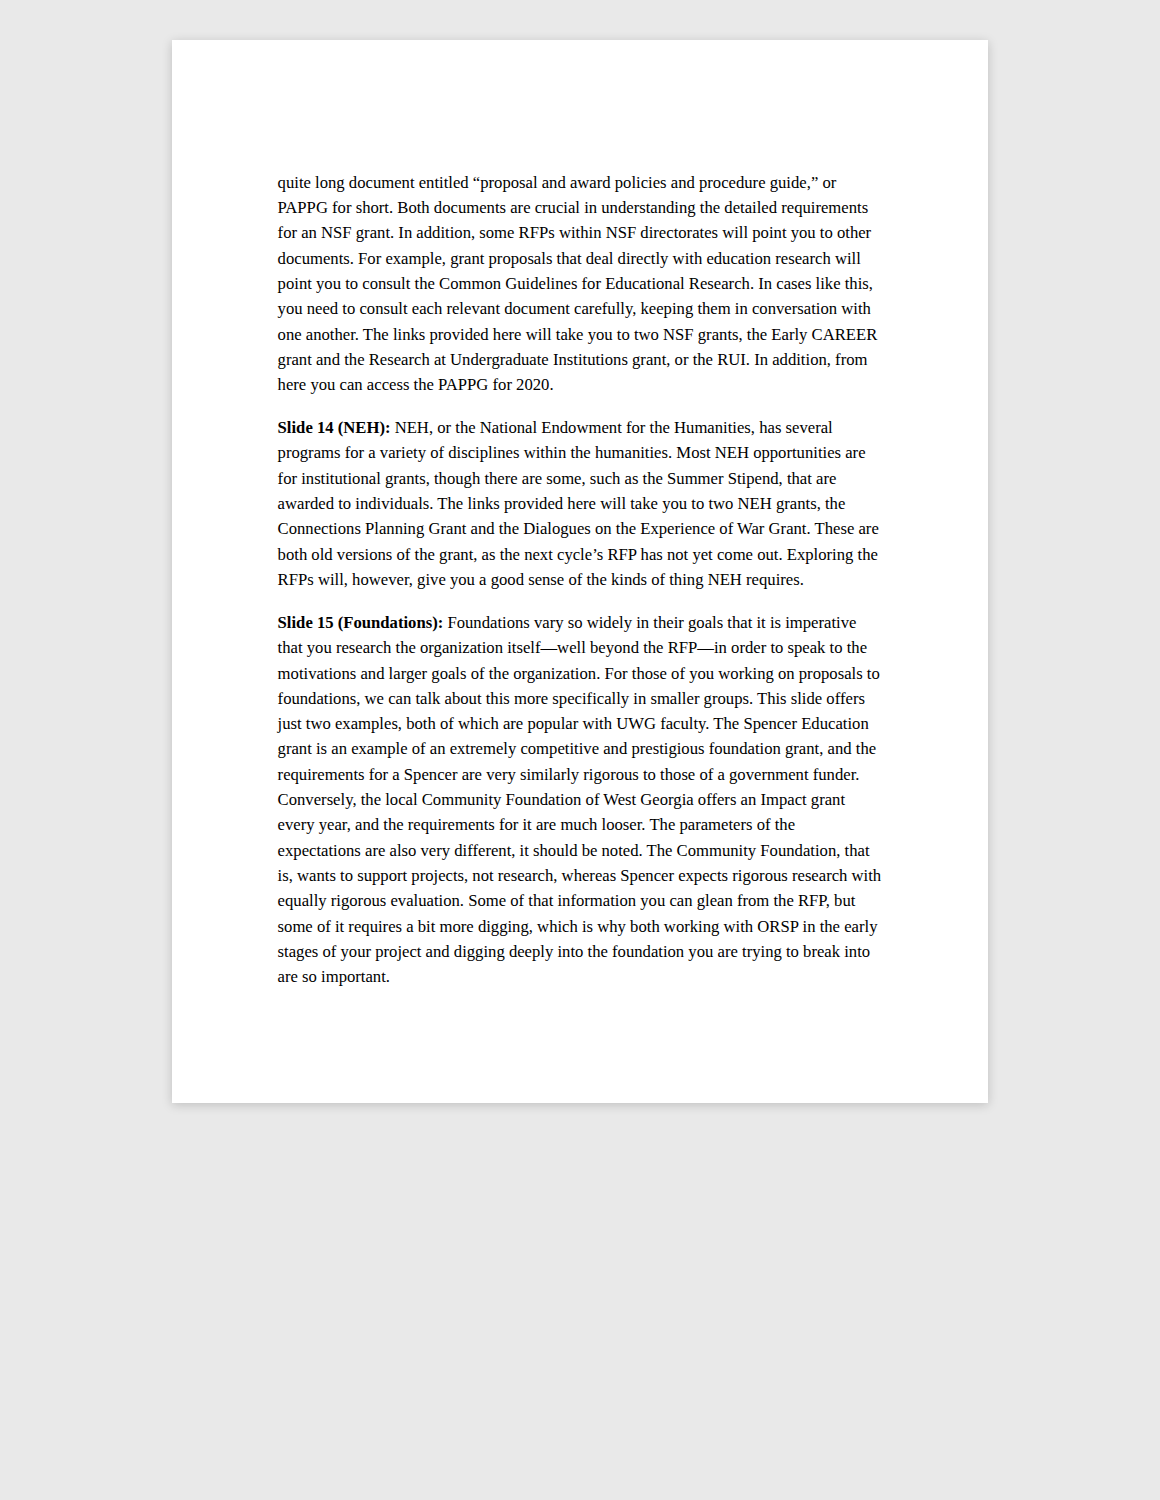quite long document entitled “proposal and award policies and procedure guide,” or PAPPG for short. Both documents are crucial in understanding the detailed requirements for an NSF grant. In addition, some RFPs within NSF directorates will point you to other documents. For example, grant proposals that deal directly with education research will point you to consult the Common Guidelines for Educational Research. In cases like this, you need to consult each relevant document carefully, keeping them in conversation with one another. The links provided here will take you to two NSF grants, the Early CAREER grant and the Research at Undergraduate Institutions grant, or the RUI. In addition, from here you can access the PAPPG for 2020.
Slide 14 (NEH): NEH, or the National Endowment for the Humanities, has several programs for a variety of disciplines within the humanities. Most NEH opportunities are for institutional grants, though there are some, such as the Summer Stipend, that are awarded to individuals. The links provided here will take you to two NEH grants, the Connections Planning Grant and the Dialogues on the Experience of War Grant. These are both old versions of the grant, as the next cycle’s RFP has not yet come out. Exploring the RFPs will, however, give you a good sense of the kinds of thing NEH requires.
Slide 15 (Foundations): Foundations vary so widely in their goals that it is imperative that you research the organization itself—well beyond the RFP—in order to speak to the motivations and larger goals of the organization. For those of you working on proposals to foundations, we can talk about this more specifically in smaller groups. This slide offers just two examples, both of which are popular with UWG faculty. The Spencer Education grant is an example of an extremely competitive and prestigious foundation grant, and the requirements for a Spencer are very similarly rigorous to those of a government funder. Conversely, the local Community Foundation of West Georgia offers an Impact grant every year, and the requirements for it are much looser. The parameters of the expectations are also very different, it should be noted. The Community Foundation, that is, wants to support projects, not research, whereas Spencer expects rigorous research with equally rigorous evaluation. Some of that information you can glean from the RFP, but some of it requires a bit more digging, which is why both working with ORSP in the early stages of your project and digging deeply into the foundation you are trying to break into are so important.